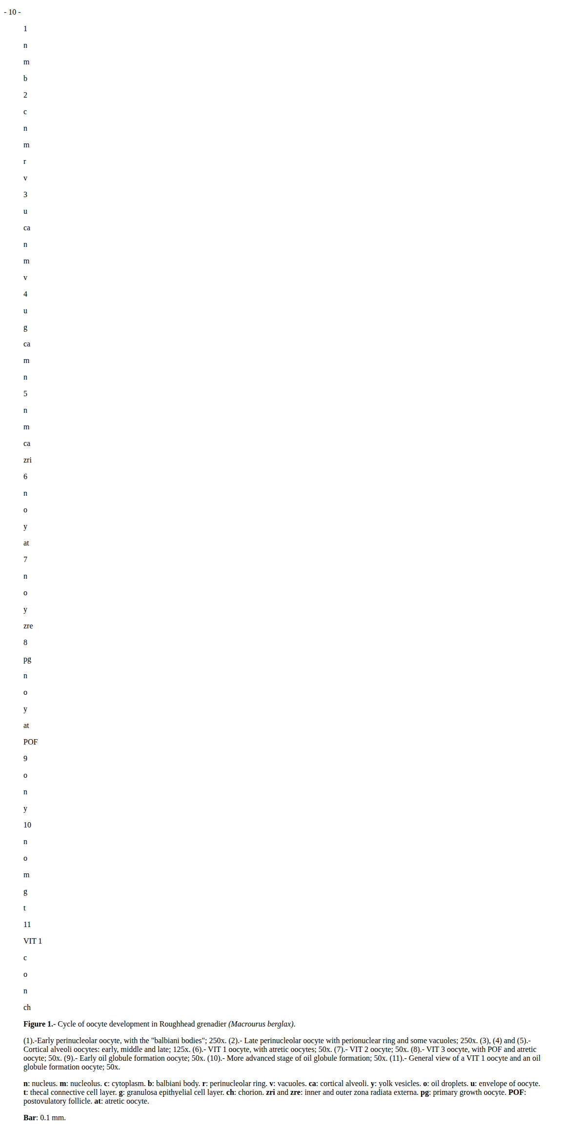- 10 -
1
n
m
b
2
c
n
m
r
v
3
u
ca
n
m
v
4
u
g
ca
m
n
5
n
m
ca
zri
6
n
o
y
at
7
n
o
y
zre
8
pg
n
o
y
at
POF
9
o
n
y
10
n
o
m
g
t
11
VIT 1
c
o
n
ch
Figure 1.- Cycle of oocyte development in Roughhead grenadier (Macrourus berglax).
(1).-Early perinucleolar oocyte, with the "balbiani bodies"; 250x. (2).- Late perinucleolar oocyte with perionuclear ring and some vacuoles; 250x. (3), (4) and (5).- Cortical alveoli oocytes: early, middle and late; 125x. (6).- VIT 1 oocyte, with atretic oocytes; 50x. (7).- VIT 2 oocyte; 50x. (8).- VIT 3 oocyte, with POF and atretic oocyte; 50x. (9).- Early oil globule formation oocyte; 50x. (10).- More advanced stage of oil globule formation; 50x. (11).- General view of a VIT 1 oocyte and an oil globule formation oocyte; 50x.
n: nucleus. m: nucleolus. c: cytoplasm. b: balbiani body. r: perinucleolar ring. v: vacuoles. ca: cortical alveoli. y: yolk vesicles. o: oil droplets. u: envelope of oocyte. t: thecal connective cell layer. g: granulosa epithyelial cell layer. ch: chorion. zri and zre: inner and outer zona radiata externa. pg: primary growth oocyte. POF: postovulatory follicle. at: atretic oocyte.
Bar: 0.1 mm.